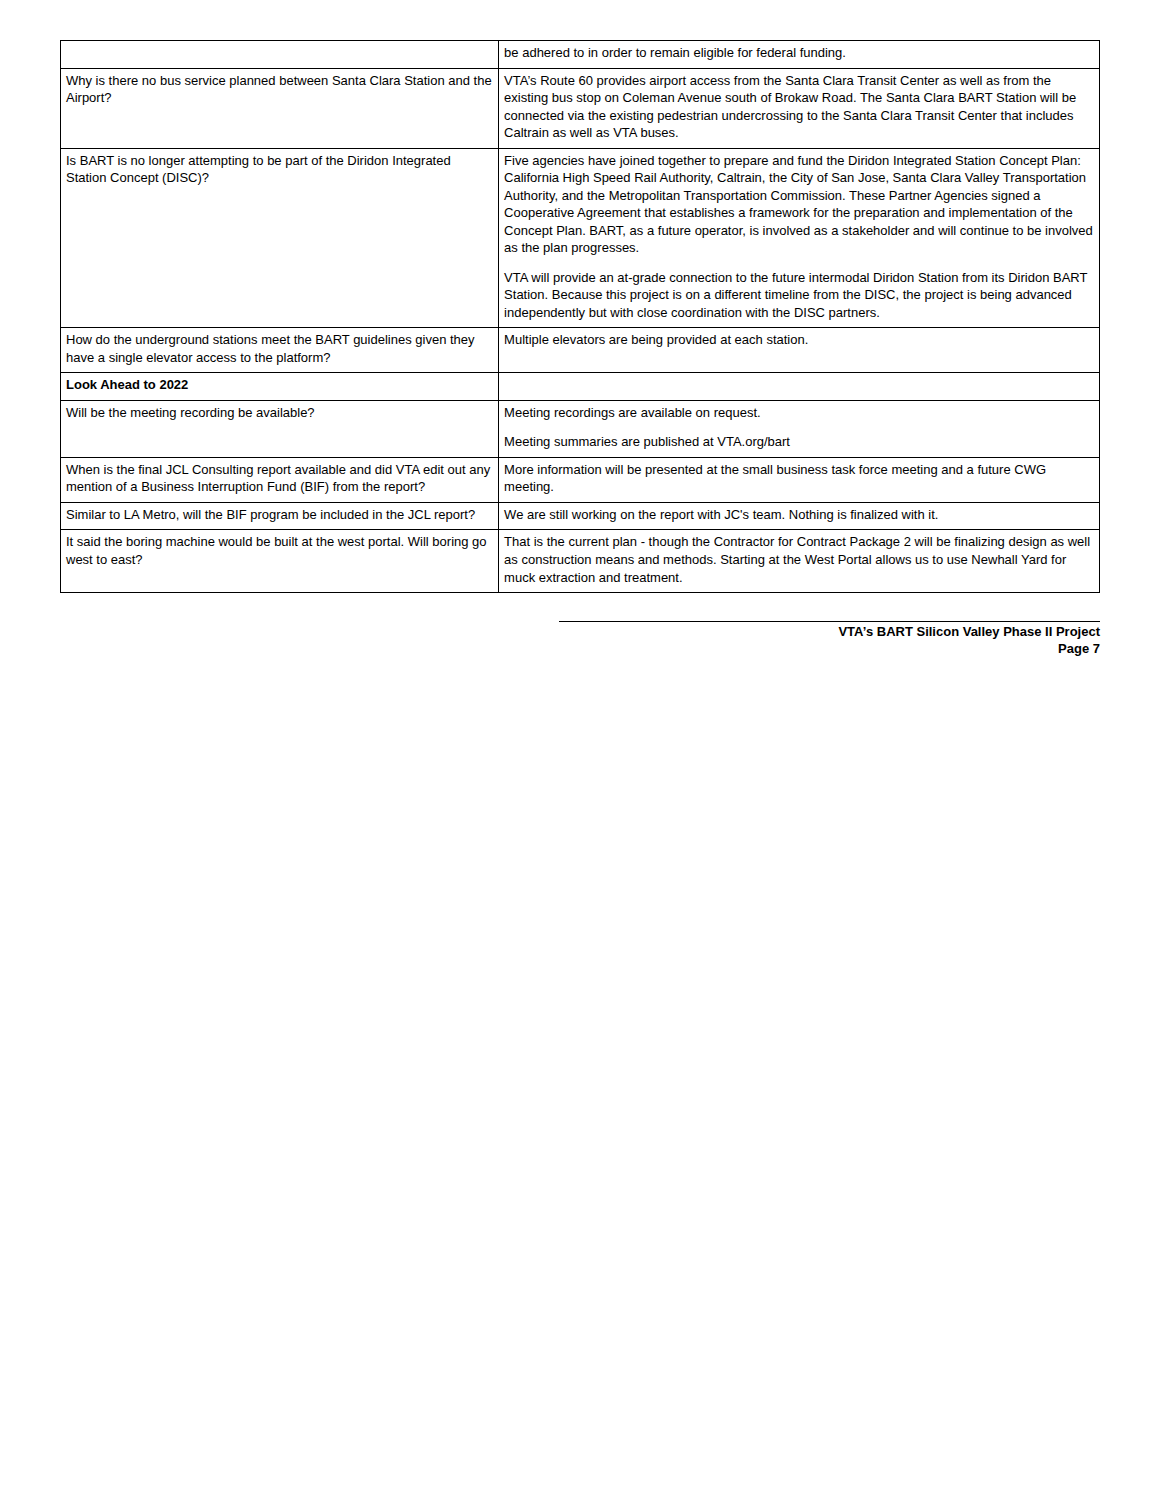| | be adhered to in order to remain eligible for federal funding. |
| Why is there no bus service planned between Santa Clara Station and the Airport? | VTA’s Route 60 provides airport access from the Santa Clara Transit Center as well as from the existing bus stop on Coleman Avenue south of Brokaw Road. The Santa Clara BART Station will be connected via the existing pedestrian undercrossing to the Santa Clara Transit Center that includes Caltrain as well as VTA buses. |
| Is BART is no longer attempting to be part of the Diridon Integrated Station Concept (DISC)? | Five agencies have joined together to prepare and fund the Diridon Integrated Station Concept Plan: California High Speed Rail Authority, Caltrain, the City of San Jose, Santa Clara Valley Transportation Authority, and the Metropolitan Transportation Commission. These Partner Agencies signed a Cooperative Agreement that establishes a framework for the preparation and implementation of the Concept Plan. BART, as a future operator, is involved as a stakeholder and will continue to be involved as the plan progresses. VTA will provide an at-grade connection to the future intermodal Diridon Station from its Diridon BART Station. Because this project is on a different timeline from the DISC, the project is being advanced independently but with close coordination with the DISC partners. |
| How do the underground stations meet the BART guidelines given they have a single elevator access to the platform? | Multiple elevators are being provided at each station. |
| Look Ahead to 2022 | |
| Will be the meeting recording be available? | Meeting recordings are available on request. Meeting summaries are published at VTA.org/bart |
| When is the final JCL Consulting report available and did VTA edit out any mention of a Business Interruption Fund (BIF) from the report? | More information will be presented at the small business task force meeting and a future CWG meeting. |
| Similar to LA Metro, will the BIF program be included in the JCL report? | We are still working on the report with JC's team. Nothing is finalized with it. |
| It said the boring machine would be built at the west portal. Will boring go west to east? | That is the current plan - though the Contractor for Contract Package 2 will be finalizing design as well as construction means and methods. Starting at the West Portal allows us to use Newhall Yard for muck extraction and treatment. |
VTA’s BART Silicon Valley Phase II Project
Page 7